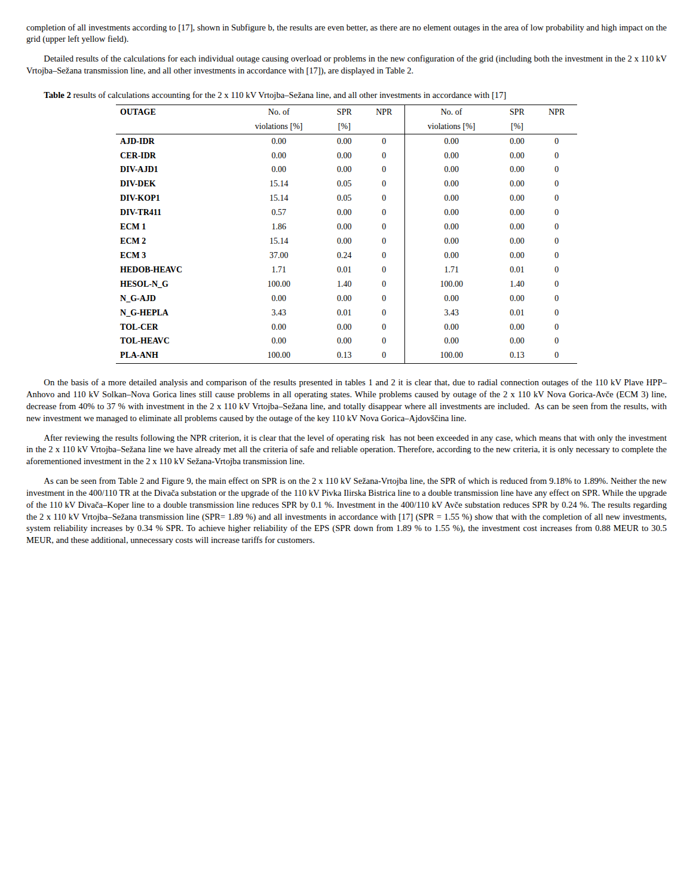completion of all investments according to [17], shown in Subfigure b, the results are even better, as there are no element outages in the area of low probability and high impact on the grid (upper left yellow field).
Detailed results of the calculations for each individual outage causing overload or problems in the new configuration of the grid (including both the investment in the 2 x 110 kV Vrtojba–Sežana transmission line, and all other investments in accordance with [17]), are displayed in Table 2.
Table 2 results of calculations accounting for the 2 x 110 kV Vrtojba–Sežana line, and all other investments in accordance with [17]
| OUTAGE | No. of | SPR | NPR | No. of | SPR | NPR |
| --- | --- | --- | --- | --- | --- | --- |
| | violations [%] | [%] | | violations [%] | [%] | |
| AJD-IDR | 0.00 | 0.00 | 0 | 0.00 | 0.00 | 0 |
| CER-IDR | 0.00 | 0.00 | 0 | 0.00 | 0.00 | 0 |
| DIV-AJD1 | 0.00 | 0.00 | 0 | 0.00 | 0.00 | 0 |
| DIV-DEK | 15.14 | 0.05 | 0 | 0.00 | 0.00 | 0 |
| DIV-KOP1 | 15.14 | 0.05 | 0 | 0.00 | 0.00 | 0 |
| DIV-TR411 | 0.57 | 0.00 | 0 | 0.00 | 0.00 | 0 |
| ECM 1 | 1.86 | 0.00 | 0 | 0.00 | 0.00 | 0 |
| ECM 2 | 15.14 | 0.00 | 0 | 0.00 | 0.00 | 0 |
| ECM 3 | 37.00 | 0.24 | 0 | 0.00 | 0.00 | 0 |
| HEDOB-HEAVC | 1.71 | 0.01 | 0 | 1.71 | 0.01 | 0 |
| HESOL-N_G | 100.00 | 1.40 | 0 | 100.00 | 1.40 | 0 |
| N_G-AJD | 0.00 | 0.00 | 0 | 0.00 | 0.00 | 0 |
| N_G-HEPLA | 3.43 | 0.01 | 0 | 3.43 | 0.01 | 0 |
| TOL-CER | 0.00 | 0.00 | 0 | 0.00 | 0.00 | 0 |
| TOL-HEAVC | 0.00 | 0.00 | 0 | 0.00 | 0.00 | 0 |
| PLA-ANH | 100.00 | 0.13 | 0 | 100.00 | 0.13 | 0 |
On the basis of a more detailed analysis and comparison of the results presented in tables 1 and 2 it is clear that, due to radial connection outages of the 110 kV Plave HPP–Anhovo and 110 kV Solkan–Nova Gorica lines still cause problems in all operating states. While problems caused by outage of the 2 x 110 kV Nova Gorica-Avče (ECM 3) line, decrease from 40% to 37 % with investment in the 2 x 110 kV Vrtojba–Sežana line, and totally disappear where all investments are included. As can be seen from the results, with new investment we managed to eliminate all problems caused by the outage of the key 110 kV Nova Gorica–Ajdovščina line.
After reviewing the results following the NPR criterion, it is clear that the level of operating risk has not been exceeded in any case, which means that with only the investment in the 2 x 110 kV Vrtojba–Sežana line we have already met all the criteria of safe and reliable operation. Therefore, according to the new criteria, it is only necessary to complete the aforementioned investment in the 2 x 110 kV Sežana-Vrtojba transmission line.
As can be seen from Table 2 and Figure 9, the main effect on SPR is on the 2 x 110 kV Sežana-Vrtojba line, the SPR of which is reduced from 9.18% to 1.89%. Neither the new investment in the 400/110 TR at the Divača substation or the upgrade of the 110 kV Pivka Ilirska Bistrica line to a double transmission line have any effect on SPR. While the upgrade of the 110 kV Divača–Koper line to a double transmission line reduces SPR by 0.1 %. Investment in the 400/110 kV Avče substation reduces SPR by 0.24 %. The results regarding the 2 x 110 kV Vrtojba–Sežana transmission line (SPR= 1.89 %) and all investments in accordance with [17] (SPR = 1.55 %) show that with the completion of all new investments, system reliability increases by 0.34 % SPR. To achieve higher reliability of the EPS (SPR down from 1.89 % to 1.55 %), the investment cost increases from 0.88 MEUR to 30.5 MEUR, and these additional, unnecessary costs will increase tariffs for customers.